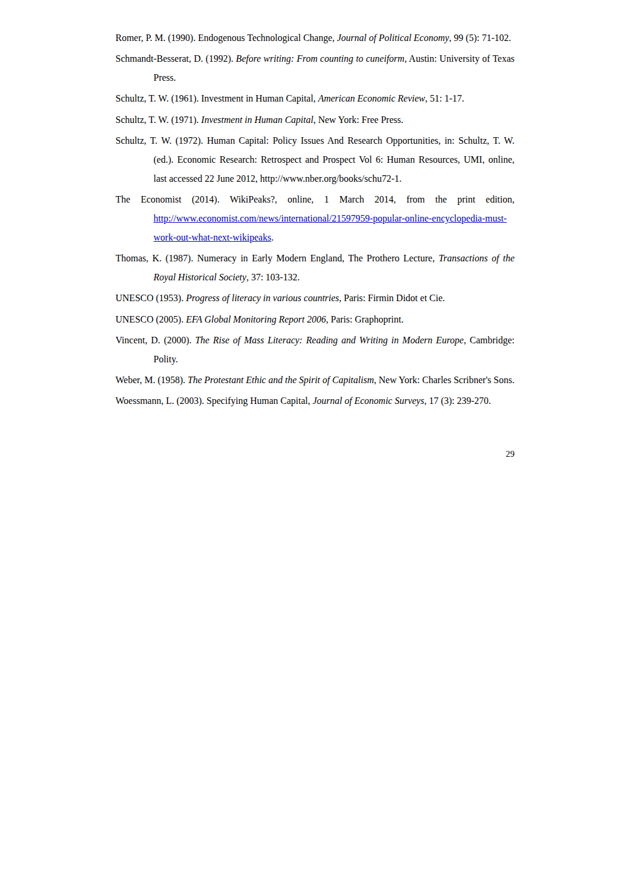Romer, P. M. (1990). Endogenous Technological Change, Journal of Political Economy, 99 (5): 71-102.
Schmandt-Besserat, D. (1992). Before writing: From counting to cuneiform, Austin: University of Texas Press.
Schultz, T. W. (1961). Investment in Human Capital, American Economic Review, 51: 1-17.
Schultz, T. W. (1971). Investment in Human Capital, New York: Free Press.
Schultz, T. W. (1972). Human Capital: Policy Issues And Research Opportunities, in: Schultz, T. W. (ed.). Economic Research: Retrospect and Prospect Vol 6: Human Resources, UMI, online, last accessed 22 June 2012, http://www.nber.org/books/schu72-1.
The Economist (2014). WikiPeaks?, online, 1 March 2014, from the print edition, http://www.economist.com/news/international/21597959-popular-online-encyclopedia-must-work-out-what-next-wikipeaks.
Thomas, K. (1987). Numeracy in Early Modern England, The Prothero Lecture, Transactions of the Royal Historical Society, 37: 103-132.
UNESCO (1953). Progress of literacy in various countries, Paris: Firmin Didot et Cie.
UNESCO (2005). EFA Global Monitoring Report 2006, Paris: Graphoprint.
Vincent, D. (2000). The Rise of Mass Literacy: Reading and Writing in Modern Europe, Cambridge: Polity.
Weber, M. (1958). The Protestant Ethic and the Spirit of Capitalism, New York: Charles Scribner's Sons.
Woessmann, L. (2003). Specifying Human Capital, Journal of Economic Surveys, 17 (3): 239-270.
29